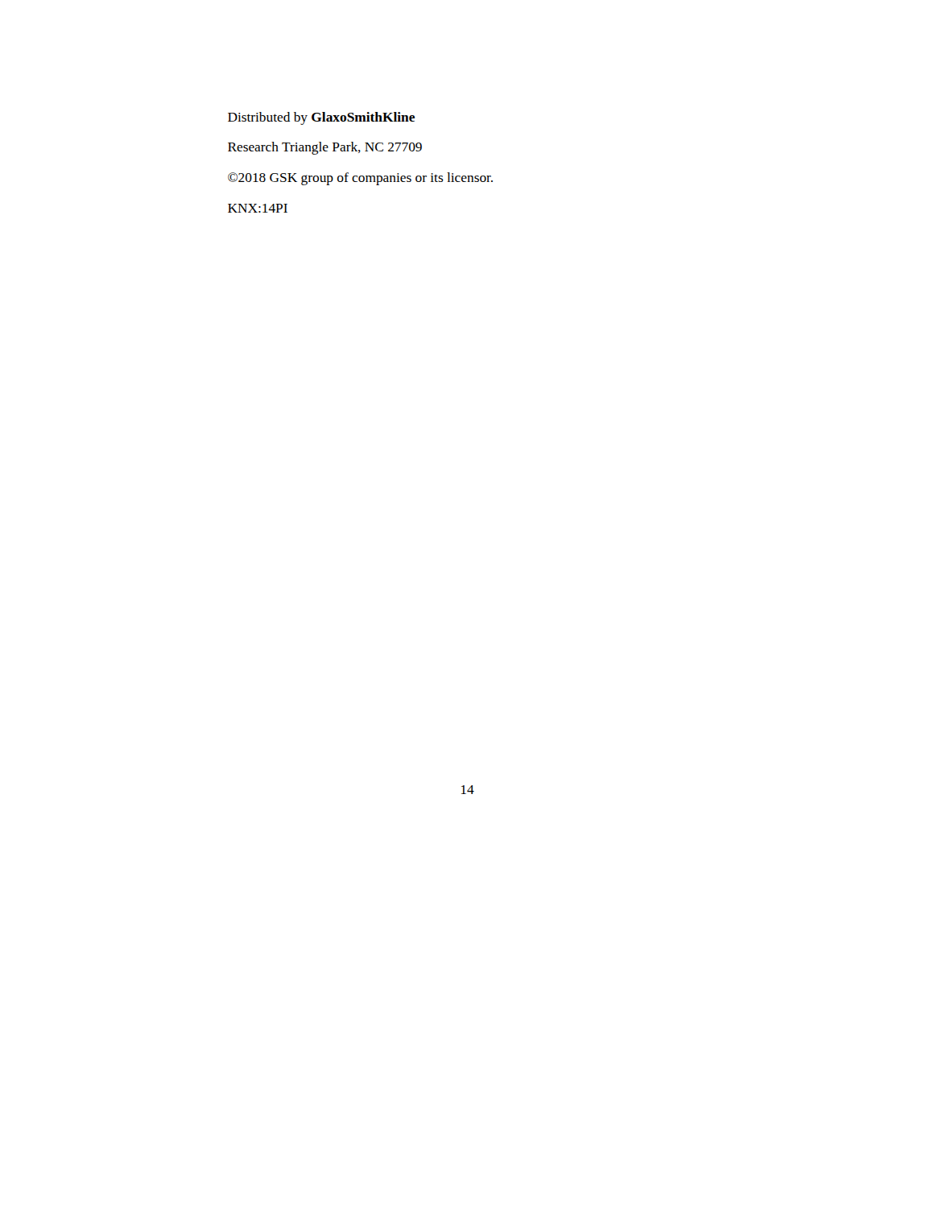Distributed by GlaxoSmithKline
Research Triangle Park, NC 27709
©2018 GSK group of companies or its licensor.
KNX:14PI
14